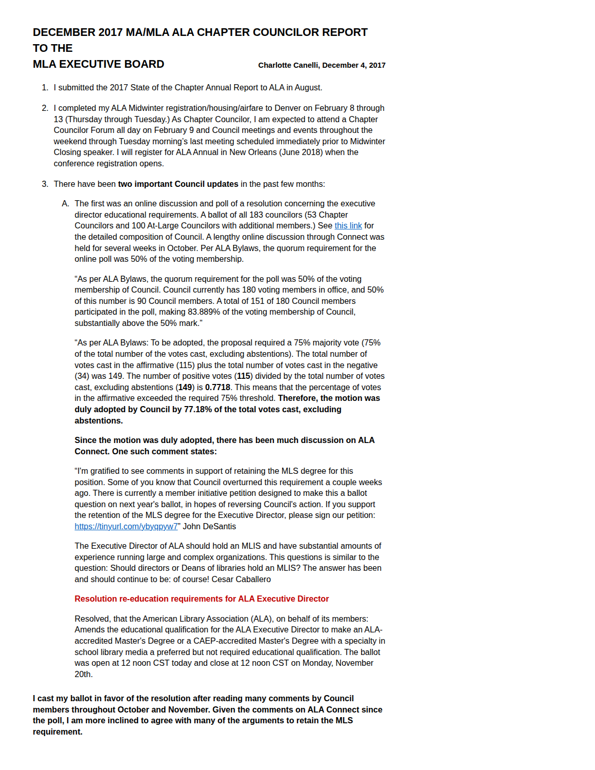DECEMBER 2017 MA/MLA ALA CHAPTER COUNCILOR REPORT TO THE MLA EXECUTIVE BOARD Charlotte Canelli, December 4, 2017
I submitted the 2017 State of the Chapter Annual Report to ALA in August.
I completed my ALA Midwinter registration/housing/airfare to Denver on February 8 through 13 (Thursday through Tuesday.) As Chapter Councilor, I am expected to attend a Chapter Councilor Forum all day on February 9 and Council meetings and events throughout the weekend through Tuesday morning’s last meeting scheduled immediately prior to Midwinter Closing speaker. I will register for ALA Annual in New Orleans (June 2018) when the conference registration opens.
There have been two important Council updates in the past few months:
The first was an online discussion and poll of a resolution concerning the executive director educational requirements. A ballot of all 183 councilors (53 Chapter Councilors and 100 At-Large Councilors with additional members.) See this link for the detailed composition of Council. A lengthy online discussion through Connect was held for several weeks in October. Per ALA Bylaws, the quorum requirement for the online poll was 50% of the voting membership.
“As per ALA Bylaws, the quorum requirement for the poll was 50% of the voting membership of Council. Council currently has 180 voting members in office, and 50% of this number is 90 Council members. A total of 151 of 180 Council members participated in the poll, making 83.889% of the voting membership of Council, substantially above the 50% mark.”
“As per ALA Bylaws: To be adopted, the proposal required a 75% majority vote (75% of the total number of the votes cast, excluding abstentions). The total number of votes cast in the affirmative (115) plus the total number of votes cast in the negative (34) was 149. The number of positive votes (115) divided by the total number of votes cast, excluding abstentions (149) is 0.7718. This means that the percentage of votes in the affirmative exceeded the required 75% threshold. Therefore, the motion was duly adopted by Council by 77.18% of the total votes cast, excluding abstentions.
Since the motion was duly adopted, there has been much discussion on ALA Connect. One such comment states:
“I'm gratified to see comments in support of retaining the MLS degree for this position. Some of you know that Council overturned this requirement a couple weeks ago. There is currently a member initiative petition designed to make this a ballot question on next year's ballot, in hopes of reversing Council's action. If you support the retention of the MLS degree for the Executive Director, please sign our petition: https://tinyurl.com/ybyqpyw7” John DeSantis
The Executive Director of ALA should hold an MLIS and have substantial amounts of experience running large and complex organizations. This questions is similar to the question: Should directors or Deans of libraries hold an MLIS? The answer has been and should continue to be: of course! Cesar Caballero
Resolution re-education requirements for ALA Executive Director
Resolved, that the American Library Association (ALA), on behalf of its members: Amends the educational qualification for the ALA Executive Director to make an ALA-accredited Master's Degree or a CAEP-accredited Master's Degree with a specialty in school library media a preferred but not required educational qualification. The ballot was open at 12 noon CST today and close at 12 noon CST on Monday, November 20th.
I cast my ballot in favor of the resolution after reading many comments by Council members throughout October and November. Given the comments on ALA Connect since the poll, I am more inclined to agree with many of the arguments to retain the MLS requirement.